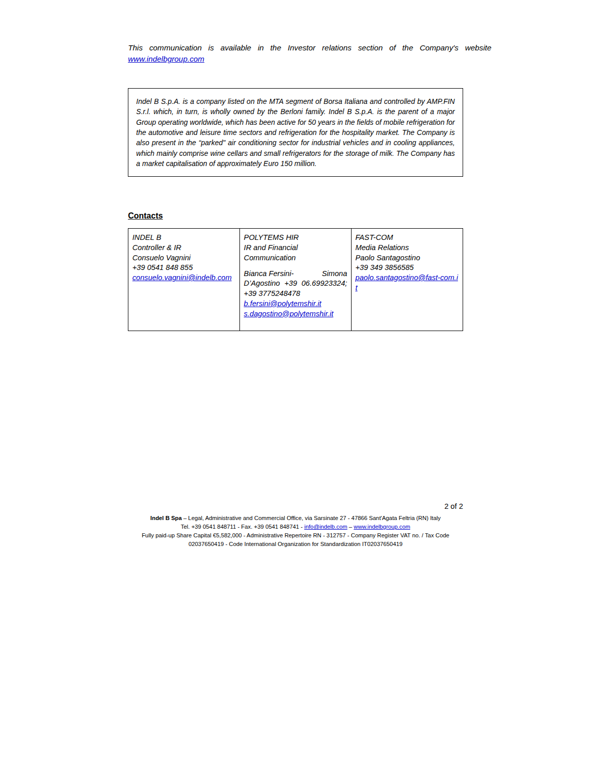This communication is available in the Investor relations section of the Company's website
www.indelbgroup.com
Indel B S.p.A. is a company listed on the MTA segment of Borsa Italiana and controlled by AMP.FIN S.r.l. which, in turn, is wholly owned by the Berloni family. Indel B S.p.A. is the parent of a major Group operating worldwide, which has been active for 50 years in the fields of mobile refrigeration for the automotive and leisure time sectors and refrigeration for the hospitality market. The Company is also present in the “parked" air conditioning sector for industrial vehicles and in cooling appliances, which mainly comprise wine cellars and small refrigerators for the storage of milk. The Company has a market capitalisation of approximately Euro 150 million.
Contacts
| INDEL B Controller & IR Consuelo Vagnini +39 0541 848 855 consuelo.vagnini@indelb.com | POLYTEMS HIR IR and Financial Communication Bianca Fersini‑ Simona D’Agostino +39 06.69923324; +39 3775248478 b.fersini@polytemshir.it s.dagostino@polytemshir.it | FAST-COM Media Relations Paolo Santagostino +39 349 3856585 paolo.santagostino@fast-com.it |
2 of 2
Indel B Spa – Legal, Administrative and Commercial Office, via Sarsinate 27 - 47866 Sant'Agata Feltria (RN) Italy
Tel. +39 0541 848711 - Fax. +39 0541 848741 - info@indelb.com – www.indelbgroup.com
Fully paid-up Share Capital €5,582,000 - Administrative Repertoire RN - 312757 - Company Register VAT no. / Tax Code
02037650419 - Code International Organization for Standardization IT02037650419